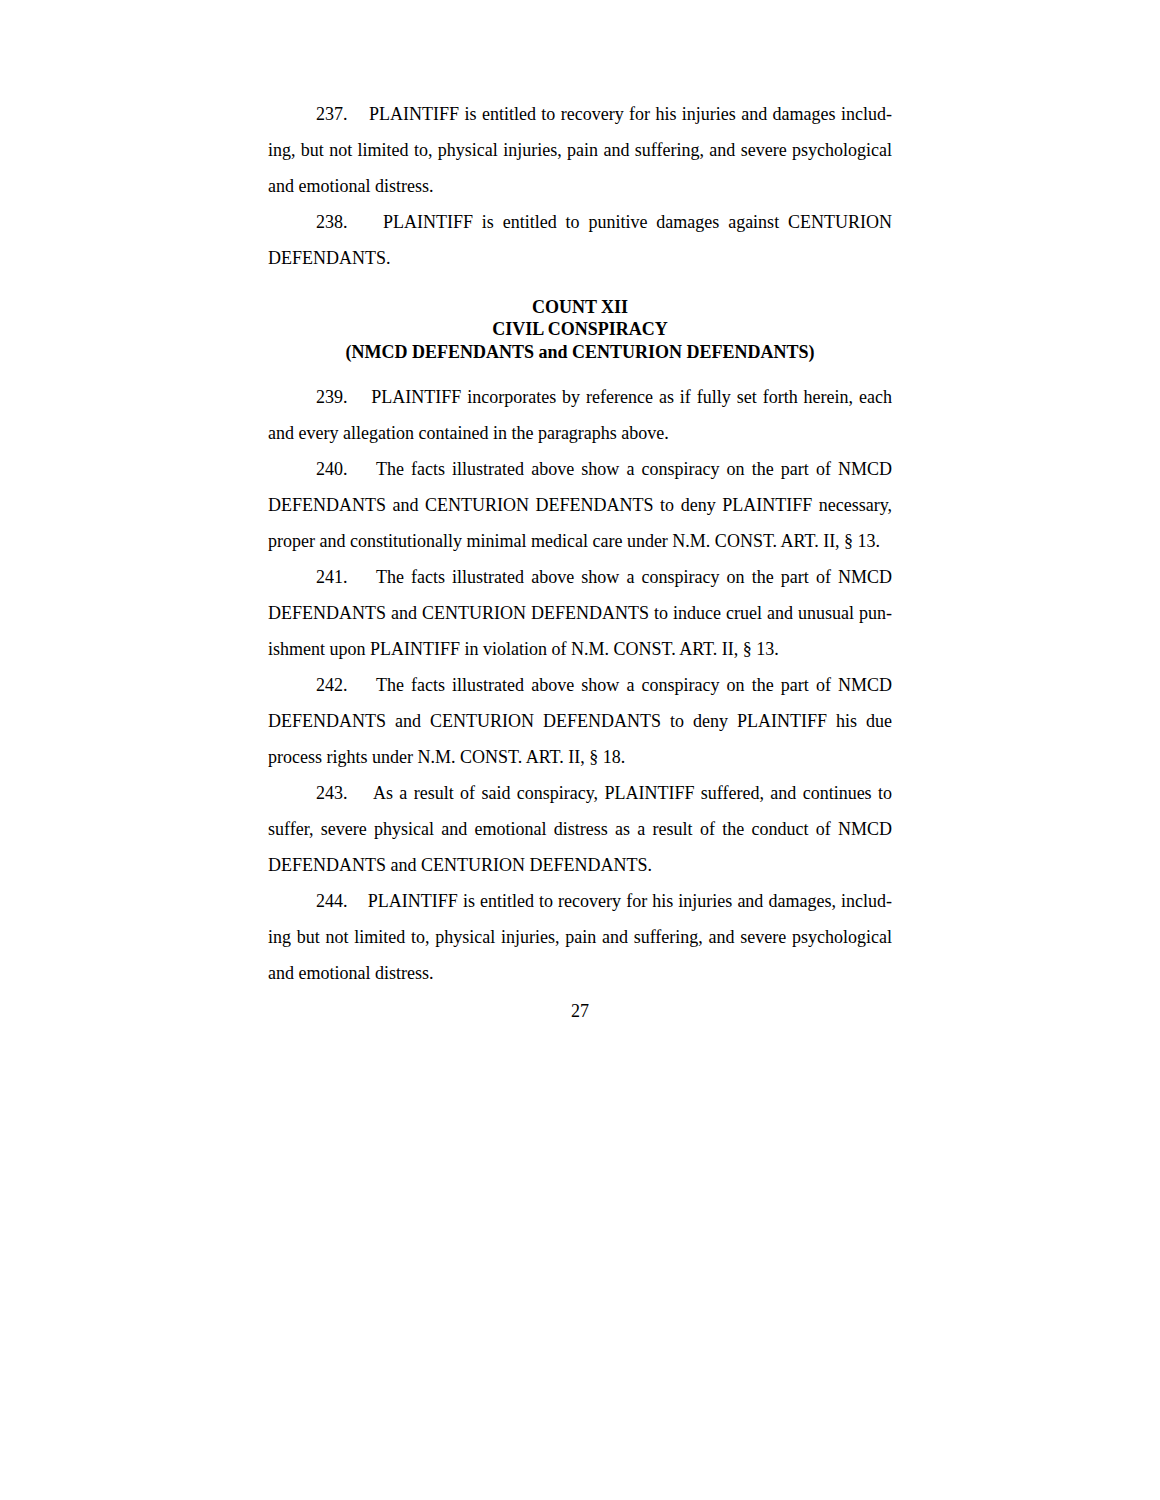237. PLAINTIFF is entitled to recovery for his injuries and damages including, but not limited to, physical injuries, pain and suffering, and severe psychological and emotional distress.
238. PLAINTIFF is entitled to punitive damages against CENTURION DEFENDANTS.
COUNT XII CIVIL CONSPIRACY (NMCD DEFENDANTS and CENTURION DEFENDANTS)
239. PLAINTIFF incorporates by reference as if fully set forth herein, each and every allegation contained in the paragraphs above.
240. The facts illustrated above show a conspiracy on the part of NMCD DEFENDANTS and CENTURION DEFENDANTS to deny PLAINTIFF necessary, proper and constitutionally minimal medical care under N.M. CONST. ART. II, § 13.
241. The facts illustrated above show a conspiracy on the part of NMCD DEFENDANTS and CENTURION DEFENDANTS to induce cruel and unusual punishment upon PLAINTIFF in violation of N.M. CONST. ART. II, § 13.
242. The facts illustrated above show a conspiracy on the part of NMCD DEFENDANTS and CENTURION DEFENDANTS to deny PLAINTIFF his due process rights under N.M. CONST. ART. II, § 18.
243. As a result of said conspiracy, PLAINTIFF suffered, and continues to suffer, severe physical and emotional distress as a result of the conduct of NMCD DEFENDANTS and CENTURION DEFENDANTS.
244. PLAINTIFF is entitled to recovery for his injuries and damages, including but not limited to, physical injuries, pain and suffering, and severe psychological and emotional distress.
27